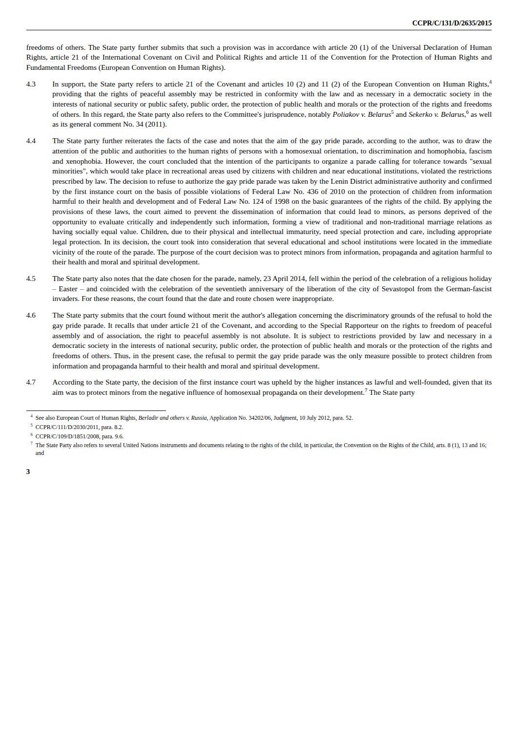CCPR/C/131/D/2635/2015
freedoms of others. The State party further submits that such a provision was in accordance with article 20 (1) of the Universal Declaration of Human Rights, article 21 of the International Covenant on Civil and Political Rights and article 11 of the Convention for the Protection of Human Rights and Fundamental Freedoms (European Convention on Human Rights).
4.3
In support, the State party refers to article 21 of the Covenant and articles 10 (2) and 11 (2) of the European Convention on Human Rights,4 providing that the rights of peaceful assembly may be restricted in conformity with the law and as necessary in a democratic society in the interests of national security or public safety, public order, the protection of public health and morals or the protection of the rights and freedoms of others. In this regard, the State party also refers to the Committee's jurisprudence, notably Poliakov v. Belarus5 and Sekerko v. Belarus,6 as well as its general comment No. 34 (2011).
4.4
The State party further reiterates the facts of the case and notes that the aim of the gay pride parade, according to the author, was to draw the attention of the public and authorities to the human rights of persons with a homosexual orientation, to discrimination and homophobia, fascism and xenophobia. However, the court concluded that the intention of the participants to organize a parade calling for tolerance towards "sexual minorities", which would take place in recreational areas used by citizens with children and near educational institutions, violated the restrictions prescribed by law. The decision to refuse to authorize the gay pride parade was taken by the Lenin District administrative authority and confirmed by the first instance court on the basis of possible violations of Federal Law No. 436 of 2010 on the protection of children from information harmful to their health and development and of Federal Law No. 124 of 1998 on the basic guarantees of the rights of the child. By applying the provisions of these laws, the court aimed to prevent the dissemination of information that could lead to minors, as persons deprived of the opportunity to evaluate critically and independently such information, forming a view of traditional and non-traditional marriage relations as having socially equal value. Children, due to their physical and intellectual immaturity, need special protection and care, including appropriate legal protection. In its decision, the court took into consideration that several educational and school institutions were located in the immediate vicinity of the route of the parade. The purpose of the court decision was to protect minors from information, propaganda and agitation harmful to their health and moral and spiritual development.
4.5
The State party also notes that the date chosen for the parade, namely, 23 April 2014, fell within the period of the celebration of a religious holiday – Easter – and coincided with the celebration of the seventieth anniversary of the liberation of the city of Sevastopol from the German-fascist invaders. For these reasons, the court found that the date and route chosen were inappropriate.
4.6
The State party submits that the court found without merit the author's allegation concerning the discriminatory grounds of the refusal to hold the gay pride parade. It recalls that under article 21 of the Covenant, and according to the Special Rapporteur on the rights to freedom of peaceful assembly and of association, the right to peaceful assembly is not absolute. It is subject to restrictions provided by law and necessary in a democratic society in the interests of national security, public order, the protection of public health and morals or the protection of the rights and freedoms of others. Thus, in the present case, the refusal to permit the gay pride parade was the only measure possible to protect children from information and propaganda harmful to their health and moral and spiritual development.
4.7
According to the State party, the decision of the first instance court was upheld by the higher instances as lawful and well-founded, given that its aim was to protect minors from the negative influence of homosexual propaganda on their development.7 The State party
4
See also European Court of Human Rights, Berladir and others v. Russia, Application No. 34202/06, Judgment, 10 July 2012, para. 52.
5
CCPR/C/111/D/2030/2011, para. 8.2.
6
CCPR/C/109/D/1851/2008, para. 9.6.
7
The State Party also refers to several United Nations instruments and documents relating to the rights of the child, in particular, the Convention on the Rights of the Child, arts. 8 (1), 13 and 16; and
3